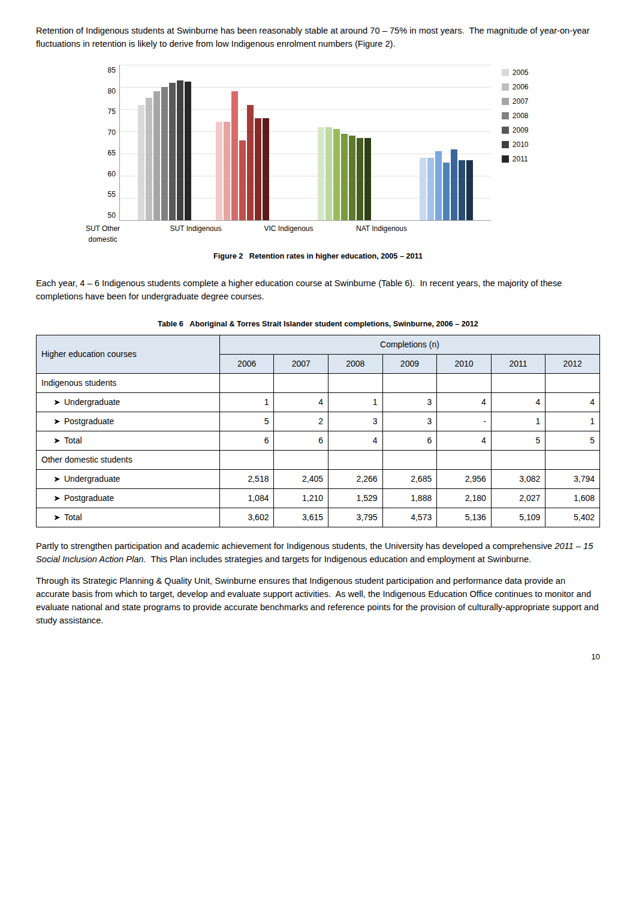Retention of Indigenous students at Swinburne has been reasonably stable at around 70 – 75% in most years. The magnitude of year-on-year fluctuations in retention is likely to derive from low Indigenous enrolment numbers (Figure 2).
85 80 75 70 65 60 55 50
2005
2006
2007
2008
2009
2010
2011
SUT Other
domestic SUT Indigenous VIC Indigenous NAT Indigenous
Figure 2 Retention rates in higher education, 2005 – 2011
Each year, 4 – 6 Indigenous students complete a higher education course at Swinburne (Table 6). In recent years, the majority of these completions have been for undergraduate degree courses.
Table 6 Aboriginal & Torres Strait Islander student completions, Swinburne, 2006 – 2012
| Higher education courses | Completions (n) |
| --- | --- |
| 2006 | 2007 | 2008 | 2009 | 2010 | 2011 | 2012 |
| Indigenous students | | | | | | | |
| ➤ Undergraduate | 1 | 4 | 1 | 3 | 4 | 4 | 4 |
| ➤ Postgraduate | 5 | 2 | 3 | 3 | - | 1 | 1 |
| ➤ Total | 6 | 6 | 4 | 6 | 4 | 5 | 5 |
| Other domestic students | | | | | | | |
| ➤ Undergraduate | 2,518 | 2,405 | 2,266 | 2,685 | 2,956 | 3,082 | 3,794 |
| ➤ Postgraduate | 1,084 | 1,210 | 1,529 | 1,888 | 2,180 | 2,027 | 1,608 |
| ➤ Total | 3,602 | 3,615 | 3,795 | 4,573 | 5,136 | 5,109 | 5,402 |
Partly to strengthen participation and academic achievement for Indigenous students, the University has developed a comprehensive 2011 – 15 Social Inclusion Action Plan. This Plan includes strategies and targets for Indigenous education and employment at Swinburne.
Through its Strategic Planning & Quality Unit, Swinburne ensures that Indigenous student participation and performance data provide an accurate basis from which to target, develop and evaluate support activities. As well, the Indigenous Education Office continues to monitor and evaluate national and state programs to provide accurate benchmarks and reference points for the provision of culturally-appropriate support and study assistance.
10